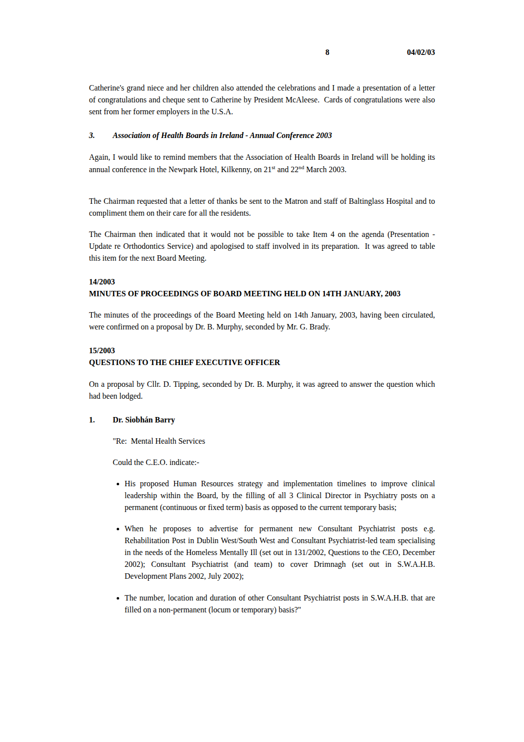8 04/02/03
Catherine's grand niece and her children also attended the celebrations and I made a presentation of a letter of congratulations and cheque sent to Catherine by President McAleese. Cards of congratulations were also sent from her former employers in the U.S.A.
3. Association of Health Boards in Ireland - Annual Conference 2003
Again, I would like to remind members that the Association of Health Boards in Ireland will be holding its annual conference in the Newpark Hotel, Kilkenny, on 21st and 22nd March 2003.
The Chairman requested that a letter of thanks be sent to the Matron and staff of Baltinglass Hospital and to compliment them on their care for all the residents.
The Chairman then indicated that it would not be possible to take Item 4 on the agenda (Presentation - Update re Orthodontics Service) and apologised to staff involved in its preparation. It was agreed to table this item for the next Board Meeting.
14/2003
MINUTES OF PROCEEDINGS OF BOARD MEETING HELD ON 14TH JANUARY, 2003
The minutes of the proceedings of the Board Meeting held on 14th January, 2003, having been circulated, were confirmed on a proposal by Dr. B. Murphy, seconded by Mr. G. Brady.
15/2003
QUESTIONS TO THE CHIEF EXECUTIVE OFFICER
On a proposal by Cllr. D. Tipping, seconded by Dr. B. Murphy, it was agreed to answer the question which had been lodged.
1. Dr. Siobhán Barry
"Re: Mental Health Services
Could the C.E.O. indicate:-
His proposed Human Resources strategy and implementation timelines to improve clinical leadership within the Board, by the filling of all 3 Clinical Director in Psychiatry posts on a permanent (continuous or fixed term) basis as opposed to the current temporary basis;
When he proposes to advertise for permanent new Consultant Psychiatrist posts e.g. Rehabilitation Post in Dublin West/South West and Consultant Psychiatrist-led team specialising in the needs of the Homeless Mentally Ill (set out in 131/2002, Questions to the CEO, December 2002); Consultant Psychiatrist (and team) to cover Drimnagh (set out in S.W.A.H.B. Development Plans 2002, July 2002);
The number, location and duration of other Consultant Psychiatrist posts in S.W.A.H.B. that are filled on a non-permanent (locum or temporary) basis?"